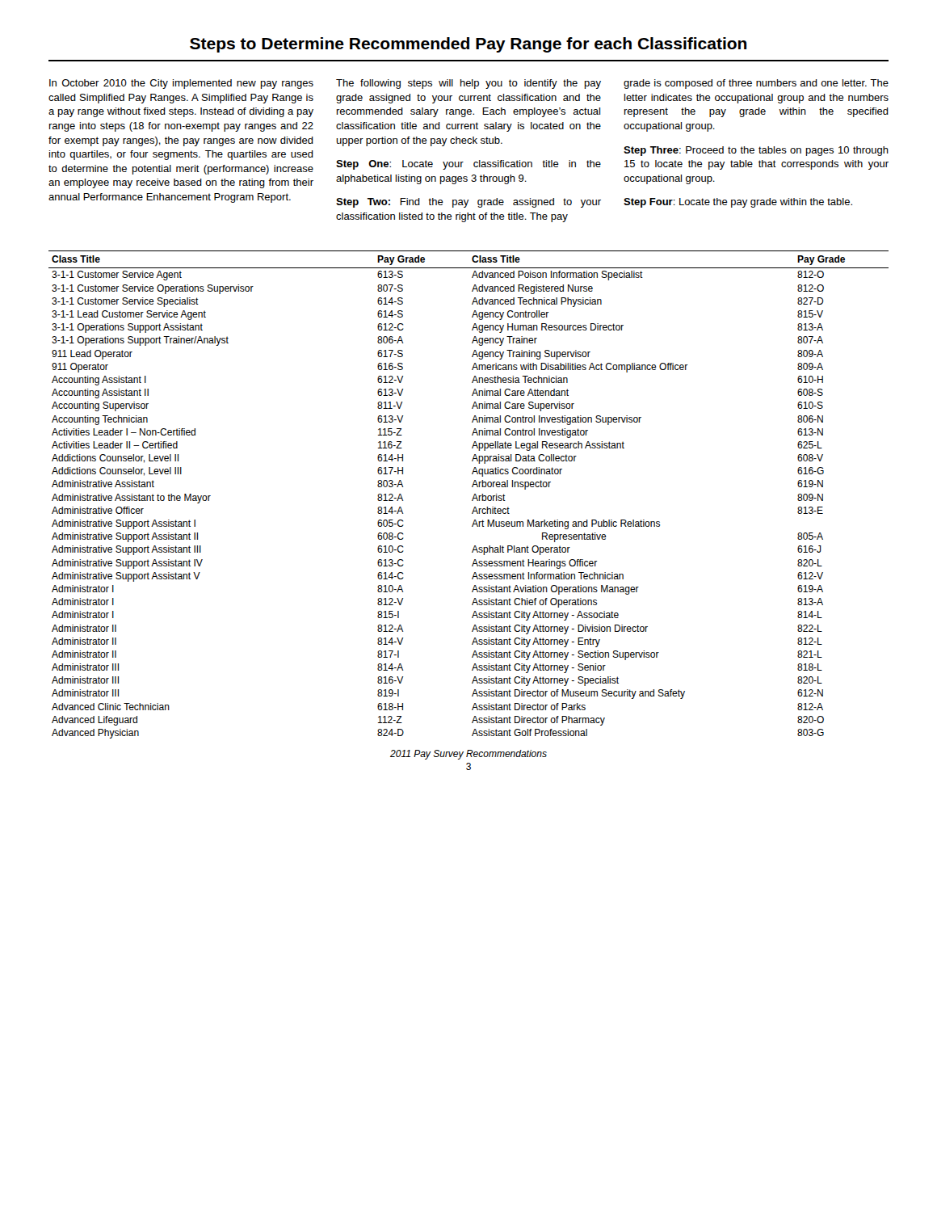Steps to Determine Recommended Pay Range for each Classification
In October 2010 the City implemented new pay ranges called Simplified Pay Ranges. A Simplified Pay Range is a pay range without fixed steps. Instead of dividing a pay range into steps (18 for non-exempt pay ranges and 22 for exempt pay ranges), the pay ranges are now divided into quartiles, or four segments. The quartiles are used to determine the potential merit (performance) increase an employee may receive based on the rating from their annual Performance Enhancement Program Report.
The following steps will help you to identify the pay grade assigned to your current classification and the recommended salary range. Each employee’s actual classification title and current salary is located on the upper portion of the pay check stub.
Step One: Locate your classification title in the alphabetical listing on pages 3 through 9.
Step Two: Find the pay grade assigned to your classification listed to the right of the title. The pay
grade is composed of three numbers and one letter. The letter indicates the occupational group and the numbers represent the pay grade within the specified occupational group.
Step Three: Proceed to the tables on pages 10 through 15 to locate the pay table that corresponds with your occupational group.
Step Four: Locate the pay grade within the table.
| Class Title | Pay Grade | Class Title | Pay Grade |
| --- | --- | --- | --- |
| 3-1-1 Customer Service Agent | 613-S | Advanced Poison Information Specialist | 812-O |
| 3-1-1 Customer Service Operations Supervisor | 807-S | Advanced Registered Nurse | 812-O |
| 3-1-1 Customer Service Specialist | 614-S | Advanced Technical Physician | 827-D |
| 3-1-1 Lead Customer Service Agent | 614-S | Agency Controller | 815-V |
| 3-1-1 Operations Support Assistant | 612-C | Agency Human Resources Director | 813-A |
| 3-1-1 Operations Support Trainer/Analyst | 806-A | Agency Trainer | 807-A |
| 911 Lead Operator | 617-S | Agency Training Supervisor | 809-A |
| 911 Operator | 616-S | Americans with Disabilities Act Compliance Officer | 809-A |
| Accounting Assistant I | 612-V | Anesthesia Technician | 610-H |
| Accounting Assistant II | 613-V | Animal Care Attendant | 608-S |
| Accounting Supervisor | 811-V | Animal Care Supervisor | 610-S |
| Accounting Technician | 613-V | Animal Control Investigation Supervisor | 806-N |
| Activities Leader I – Non-Certified | 115-Z | Animal Control Investigator | 613-N |
| Activities Leader II – Certified | 116-Z | Appellate Legal Research Assistant | 625-L |
| Addictions Counselor, Level II | 614-H | Appraisal Data Collector | 608-V |
| Addictions Counselor, Level III | 617-H | Aquatics Coordinator | 616-G |
| Administrative Assistant | 803-A | Arboreal Inspector | 619-N |
| Administrative Assistant to the Mayor | 812-A | Arborist | 809-N |
| Administrative Officer | 814-A | Architect | 813-E |
| Administrative Support Assistant I | 605-C | Art Museum Marketing and Public Relations | |
| Administrative Support Assistant II | 608-C | Representative | 805-A |
| Administrative Support Assistant III | 610-C | Asphalt Plant Operator | 616-J |
| Administrative Support Assistant IV | 613-C | Assessment Hearings Officer | 820-L |
| Administrative Support Assistant V | 614-C | Assessment Information Technician | 612-V |
| Administrator I | 810-A | Assistant Aviation Operations Manager | 619-A |
| Administrator I | 812-V | Assistant Chief of Operations | 813-A |
| Administrator I | 815-I | Assistant City Attorney - Associate | 814-L |
| Administrator II | 812-A | Assistant City Attorney - Division Director | 822-L |
| Administrator II | 814-V | Assistant City Attorney - Entry | 812-L |
| Administrator II | 817-I | Assistant City Attorney - Section Supervisor | 821-L |
| Administrator III | 814-A | Assistant City Attorney - Senior | 818-L |
| Administrator III | 816-V | Assistant City Attorney - Specialist | 820-L |
| Administrator III | 819-I | Assistant Director of Museum Security and Safety | 612-N |
| Advanced Clinic Technician | 618-H | Assistant Director of Parks | 812-A |
| Advanced Lifeguard | 112-Z | Assistant Director of Pharmacy | 820-O |
| Advanced Physician | 824-D | Assistant Golf Professional | 803-G |
2011 Pay Survey Recommendations
3